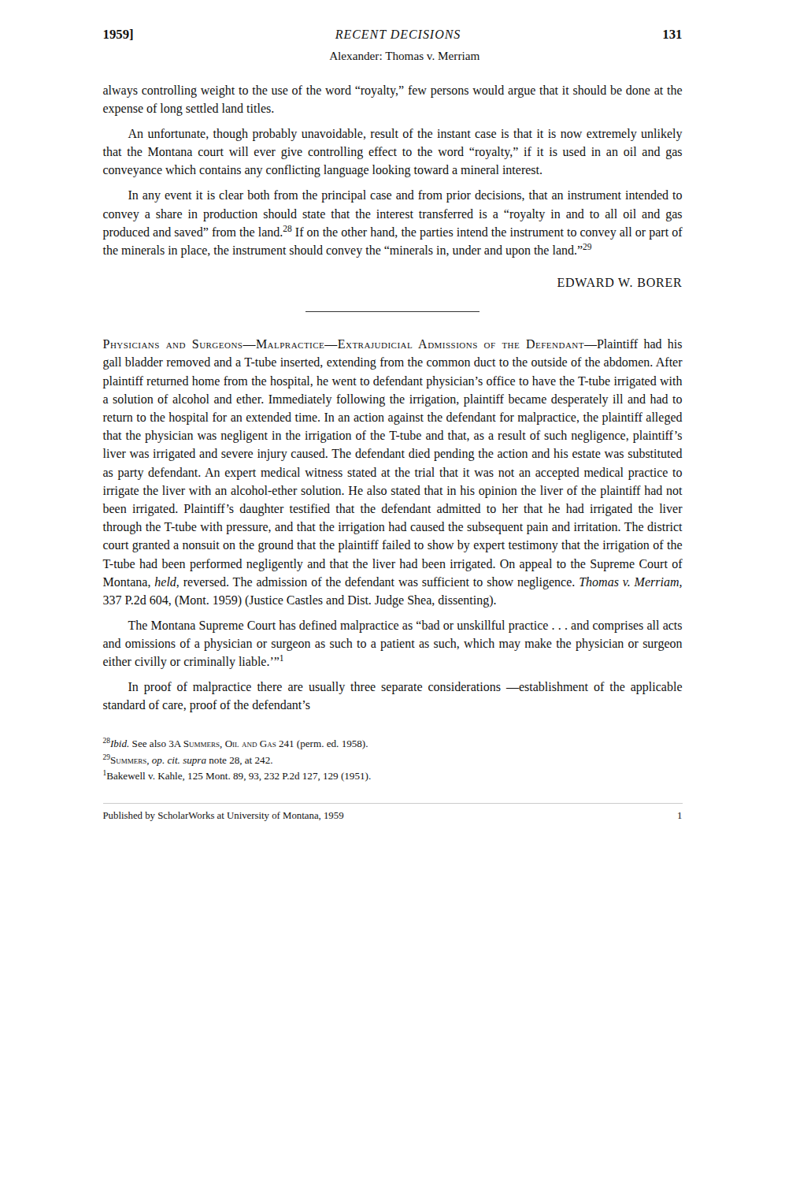1959] Recent Decisions 131
Alexander: Thomas v. Merriam
always controlling weight to the use of the word “royalty,” few persons would argue that it should be done at the expense of long settled land titles.
An unfortunate, though probably unavoidable, result of the instant case is that it is now extremely unlikely that the Montana court will ever give controlling effect to the word “royalty,” if it is used in an oil and gas conveyance which contains any conflicting language looking toward a mineral interest.
In any event it is clear both from the principal case and from prior decisions, that an instrument intended to convey a share in production should state that the interest transferred is a “royalty in and to all oil and gas produced and saved” from the land.28 If on the other hand, the parties intend the instrument to convey all or part of the minerals in place, the instrument should convey the “minerals in, under and upon the land.”29
EDWARD W. BORER
Physicians and Surgeons—Malpractice—Extrajudicial Admissions of the Defendant—Plaintiff had his gall bladder removed and a T-tube inserted, extending from the common duct to the outside of the abdomen. After plaintiff returned home from the hospital, he went to defendant physician’s office to have the T-tube irrigated with a solution of alcohol and ether. Immediately following the irrigation, plaintiff became desperately ill and had to return to the hospital for an extended time. In an action against the defendant for malpractice, the plaintiff alleged that the physician was negligent in the irrigation of the T-tube and that, as a result of such negligence, plaintiff’s liver was irrigated and severe injury caused. The defendant died pending the action and his estate was substituted as party defendant. An expert medical witness stated at the trial that it was not an accepted medical practice to irrigate the liver with an alcohol-ether solution. He also stated that in his opinion the liver of the plaintiff had not been irrigated. Plaintiff’s daughter testified that the defendant admitted to her that he had irrigated the liver through the T-tube with pressure, and that the irrigation had caused the subsequent pain and irritation. The district court granted a nonsuit on the ground that the plaintiff failed to show by expert testimony that the irrigation of the T-tube had been performed negligently and that the liver had been irrigated. On appeal to the Supreme Court of Montana, held, reversed. The admission of the defendant was sufficient to show negligence. Thomas v. Merriam, 337 P.2d 604, (Mont. 1959) (Justice Castles and Dist. Judge Shea, dissenting).
The Montana Supreme Court has defined malpractice as “bad or unskillful practice . . . and comprises all acts and omissions of a physician or surgeon as such to a patient as such, which may make the physician or surgeon either civilly or criminally liable.’”1
In proof of malpractice there are usually three separate considerations —establishment of the applicable standard of care, proof of the defendant’s
28Ibid. See also 3A Summers, Oil and Gas 241 (perm. ed. 1958).
29Summers, op. cit. supra note 28, at 242.
1Bakewell v. Kahle, 125 Mont. 89, 93, 232 P.2d 127, 129 (1951).
Published by ScholarWorks at University of Montana, 1959 1